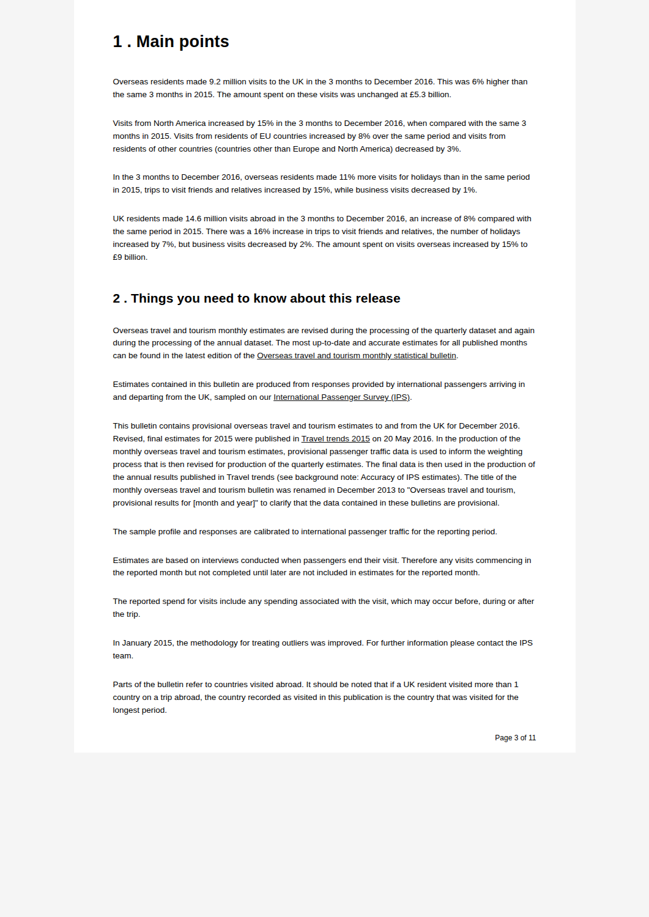1 . Main points
Overseas residents made 9.2 million visits to the UK in the 3 months to December 2016. This was 6% higher than the same 3 months in 2015. The amount spent on these visits was unchanged at £5.3 billion.
Visits from North America increased by 15% in the 3 months to December 2016, when compared with the same 3 months in 2015. Visits from residents of EU countries increased by 8% over the same period and visits from residents of other countries (countries other than Europe and North America) decreased by 3%.
In the 3 months to December 2016, overseas residents made 11% more visits for holidays than in the same period in 2015, trips to visit friends and relatives increased by 15%, while business visits decreased by 1%.
UK residents made 14.6 million visits abroad in the 3 months to December 2016, an increase of 8% compared with the same period in 2015. There was a 16% increase in trips to visit friends and relatives, the number of holidays increased by 7%, but business visits decreased by 2%. The amount spent on visits overseas increased by 15% to £9 billion.
2 . Things you need to know about this release
Overseas travel and tourism monthly estimates are revised during the processing of the quarterly dataset and again during the processing of the annual dataset. The most up-to-date and accurate estimates for all published months can be found in the latest edition of the Overseas travel and tourism monthly statistical bulletin.
Estimates contained in this bulletin are produced from responses provided by international passengers arriving in and departing from the UK, sampled on our International Passenger Survey (IPS).
This bulletin contains provisional overseas travel and tourism estimates to and from the UK for December 2016. Revised, final estimates for 2015 were published in Travel trends 2015 on 20 May 2016. In the production of the monthly overseas travel and tourism estimates, provisional passenger traffic data is used to inform the weighting process that is then revised for production of the quarterly estimates. The final data is then used in the production of the annual results published in Travel trends (see background note: Accuracy of IPS estimates). The title of the monthly overseas travel and tourism bulletin was renamed in December 2013 to "Overseas travel and tourism, provisional results for [month and year]" to clarify that the data contained in these bulletins are provisional.
The sample profile and responses are calibrated to international passenger traffic for the reporting period.
Estimates are based on interviews conducted when passengers end their visit. Therefore any visits commencing in the reported month but not completed until later are not included in estimates for the reported month.
The reported spend for visits include any spending associated with the visit, which may occur before, during or after the trip.
In January 2015, the methodology for treating outliers was improved. For further information please contact the IPS team.
Parts of the bulletin refer to countries visited abroad. It should be noted that if a UK resident visited more than 1 country on a trip abroad, the country recorded as visited in this publication is the country that was visited for the longest period.
Page 3 of 11